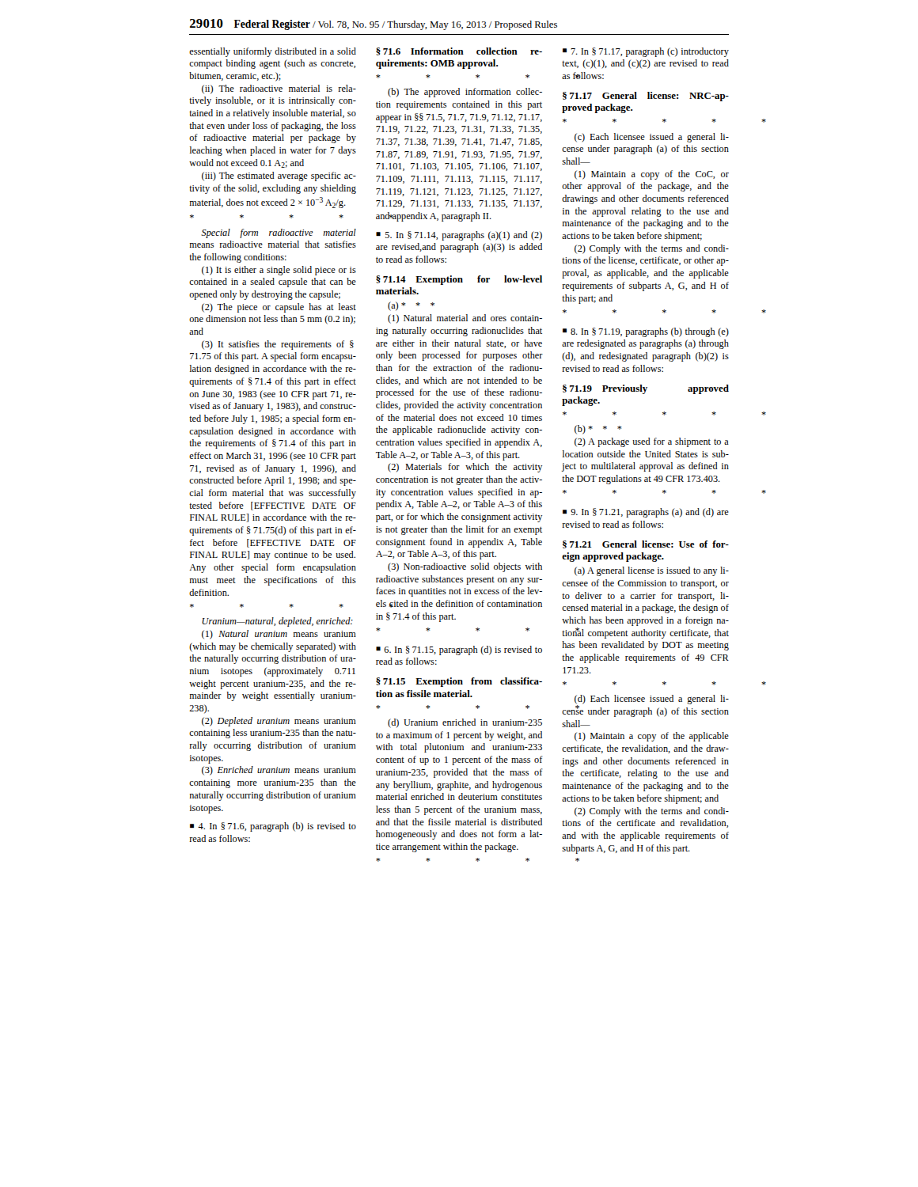29010
Federal Register / Vol. 78, No. 95 / Thursday, May 16, 2013 / Proposed Rules
essentially uniformly distributed in a solid compact binding agent (such as concrete, bitumen, ceramic, etc.);
(ii) The radioactive material is relatively insoluble, or it is intrinsically contained in a relatively insoluble material, so that even under loss of packaging, the loss of radioactive material per package by leaching when placed in water for 7 days would not exceed 0.1 A2; and
(iii) The estimated average specific activity of the solid, excluding any shielding material, does not exceed 2 × 10−3 A2/g.
* * * * *
Special form radioactive material means radioactive material that satisfies the following conditions:
(1) It is either a single solid piece or is contained in a sealed capsule that can be opened only by destroying the capsule;
(2) The piece or capsule has at least one dimension not less than 5 mm (0.2 in); and
(3) It satisfies the requirements of § 71.75 of this part. A special form encapsulation designed in accordance with the requirements of § 71.4 of this part in effect on June 30, 1983 (see 10 CFR part 71, revised as of January 1, 1983), and constructed before July 1, 1985; a special form encapsulation designed in accordance with the requirements of § 71.4 of this part in effect on March 31, 1996 (see 10 CFR part 71, revised as of January 1, 1996), and constructed before April 1, 1998; and special form material that was successfully tested before [EFFECTIVE DATE OF FINAL RULE] in accordance with the requirements of § 71.75(d) of this part in effect before [EFFECTIVE DATE OF FINAL RULE] may continue to be used. Any other special form encapsulation must meet the specifications of this definition.
* * * * *
Uranium—natural, depleted, enriched:
(1) Natural uranium means uranium (which may be chemically separated) with the naturally occurring distribution of uranium isotopes (approximately 0.711 weight percent uranium-235, and the remainder by weight essentially uranium-238).
(2) Depleted uranium means uranium containing less uranium-235 than the naturally occurring distribution of uranium isotopes.
(3) Enriched uranium means uranium containing more uranium-235 than the naturally occurring distribution of uranium isotopes.
4. In § 71.6, paragraph (b) is revised to read as follows:
§ 71.6 Information collection requirements: OMB approval.
* * * * *
(b) The approved information collection requirements contained in this part appear in §§ 71.5, 71.7, 71.9, 71.12, 71.17, 71.19, 71.22, 71.23, 71.31, 71.33, 71.35, 71.37, 71.38, 71.39, 71.41, 71.47, 71.85, 71.87, 71.89, 71.91, 71.93, 71.95, 71.97, 71.101, 71.103, 71.105, 71.106, 71.107, 71.109, 71.111, 71.113, 71.115, 71.117, 71.119, 71.121, 71.123, 71.125, 71.127, 71.129, 71.131, 71.133, 71.135, 71.137, and appendix A, paragraph II.
5. In § 71.14, paragraphs (a)(1) and (2) are revised,and paragraph (a)(3) is added to read as follows:
§ 71.14 Exemption for low-level materials.
(a) * * *
(1) Natural material and ores containing naturally occurring radionuclides that are either in their natural state, or have only been processed for purposes other than for the extraction of the radionuclides, and which are not intended to be processed for the use of these radionuclides, provided the activity concentration of the material does not exceed 10 times the applicable radionuclide activity concentration values specified in appendix A, Table A–2, or Table A–3, of this part.
(2) Materials for which the activity concentration is not greater than the activity concentration values specified in appendix A, Table A–2, or Table A–3 of this part, or for which the consignment activity is not greater than the limit for an exempt consignment found in appendix A, Table A–2, or Table A–3, of this part.
(3) Non-radioactive solid objects with radioactive substances present on any surfaces in quantities not in excess of the levels cited in the definition of contamination in § 71.4 of this part.
* * * * *
6. In § 71.15, paragraph (d) is revised to read as follows:
§ 71.15 Exemption from classification as fissile material.
* * * * *
(d) Uranium enriched in uranium-235 to a maximum of 1 percent by weight, and with total plutonium and uranium-233 content of up to 1 percent of the mass of uranium-235, provided that the mass of any beryllium, graphite, and hydrogenous material enriched in deuterium constitutes less than 5 percent of the uranium mass, and that the fissile material is distributed homogeneously and does not form a lattice arrangement within the package.
* * * * *
7. In § 71.17, paragraph (c) introductory text, (c)(1), and (c)(2) are revised to read as follows:
§ 71.17 General license: NRC-approved package.
* * * * *
(c) Each licensee issued a general license under paragraph (a) of this section shall—
(1) Maintain a copy of the CoC, or other approval of the package, and the drawings and other documents referenced in the approval relating to the use and maintenance of the packaging and to the actions to be taken before shipment;
(2) Comply with the terms and conditions of the license, certificate, or other approval, as applicable, and the applicable requirements of subparts A, G, and H of this part; and
* * * * *
8. In § 71.19, paragraphs (b) through (e) are redesignated as paragraphs (a) through (d), and redesignated paragraph (b)(2) is revised to read as follows:
§ 71.19 Previously approved package.
* * * * *
(b) * * *
(2) A package used for a shipment to a location outside the United States is subject to multilateral approval as defined in the DOT regulations at 49 CFR 173.403.
* * * * *
9. In § 71.21, paragraphs (a) and (d) are revised to read as follows:
§ 71.21 General license: Use of foreign approved package.
(a) A general license is issued to any licensee of the Commission to transport, or to deliver to a carrier for transport, licensed material in a package, the design of which has been approved in a foreign national competent authority certificate, that has been revalidated by DOT as meeting the applicable requirements of 49 CFR 171.23.
* * * * *
(d) Each licensee issued a general license under paragraph (a) of this section shall—
(1) Maintain a copy of the applicable certificate, the revalidation, and the drawings and other documents referenced in the certificate, relating to the use and maintenance of the packaging and to the actions to be taken before shipment; and
(2) Comply with the terms and conditions of the certificate and revalidation, and with the applicable requirements of subparts A, G, and H of this part.